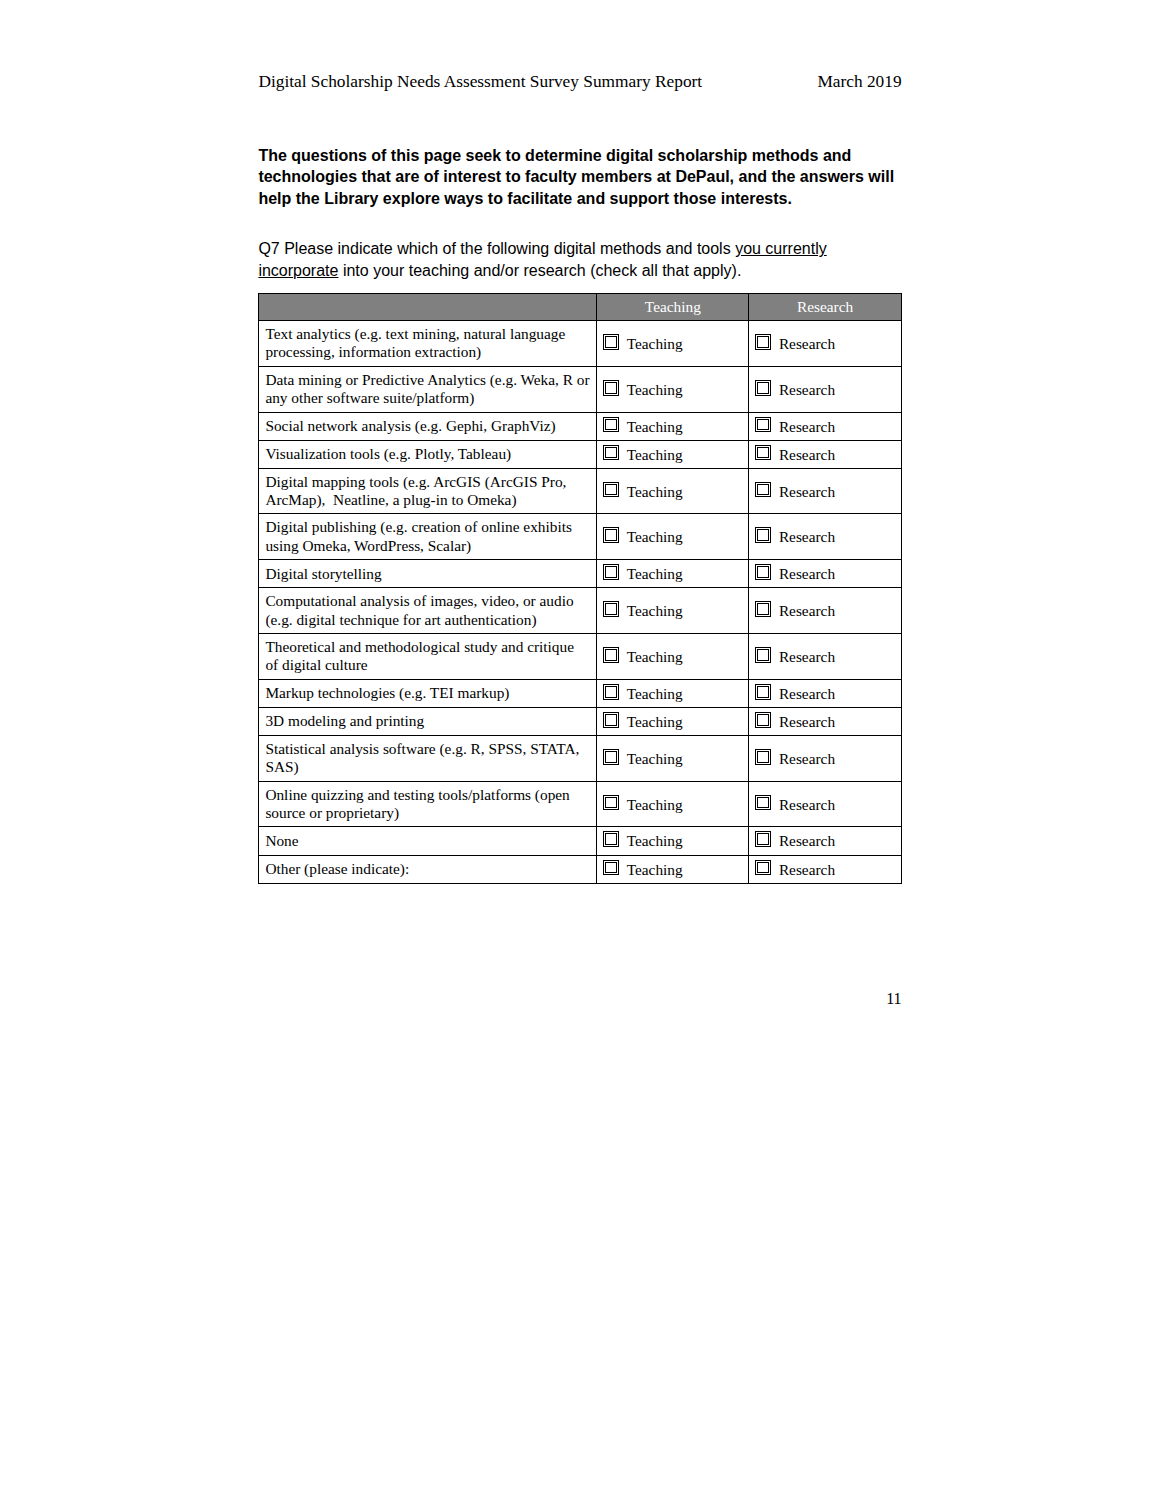Digital Scholarship Needs Assessment Survey Summary Report March 2019
The questions of this page seek to determine digital scholarship methods and technologies that are of interest to faculty members at DePaul, and the answers will help the Library explore ways to facilitate and support those interests.
Q7 Please indicate which of the following digital methods and tools you currently incorporate into your teaching and/or research (check all that apply).
| | Teaching | Research |
| --- | --- | --- |
| Text analytics (e.g. text mining, natural language processing, information extraction) | Teaching | Research |
| Data mining or Predictive Analytics (e.g. Weka, R or any other software suite/platform) | Teaching | Research |
| Social network analysis (e.g. Gephi, GraphViz) | Teaching | Research |
| Visualization tools (e.g. Plotly, Tableau) | Teaching | Research |
| Digital mapping tools (e.g. ArcGIS (ArcGIS Pro, ArcMap), Neatline, a plug-in to Omeka) | Teaching | Research |
| Digital publishing (e.g. creation of online exhibits using Omeka, WordPress, Scalar) | Teaching | Research |
| Digital storytelling | Teaching | Research |
| Computational analysis of images, video, or audio (e.g. digital technique for art authentication) | Teaching | Research |
| Theoretical and methodological study and critique of digital culture | Teaching | Research |
| Markup technologies (e.g. TEI markup) | Teaching | Research |
| 3D modeling and printing | Teaching | Research |
| Statistical analysis software (e.g. R, SPSS, STATA, SAS) | Teaching | Research |
| Online quizzing and testing tools/platforms (open source or proprietary) | Teaching | Research |
| None | Teaching | Research |
| Other (please indicate): | Teaching | Research |
11